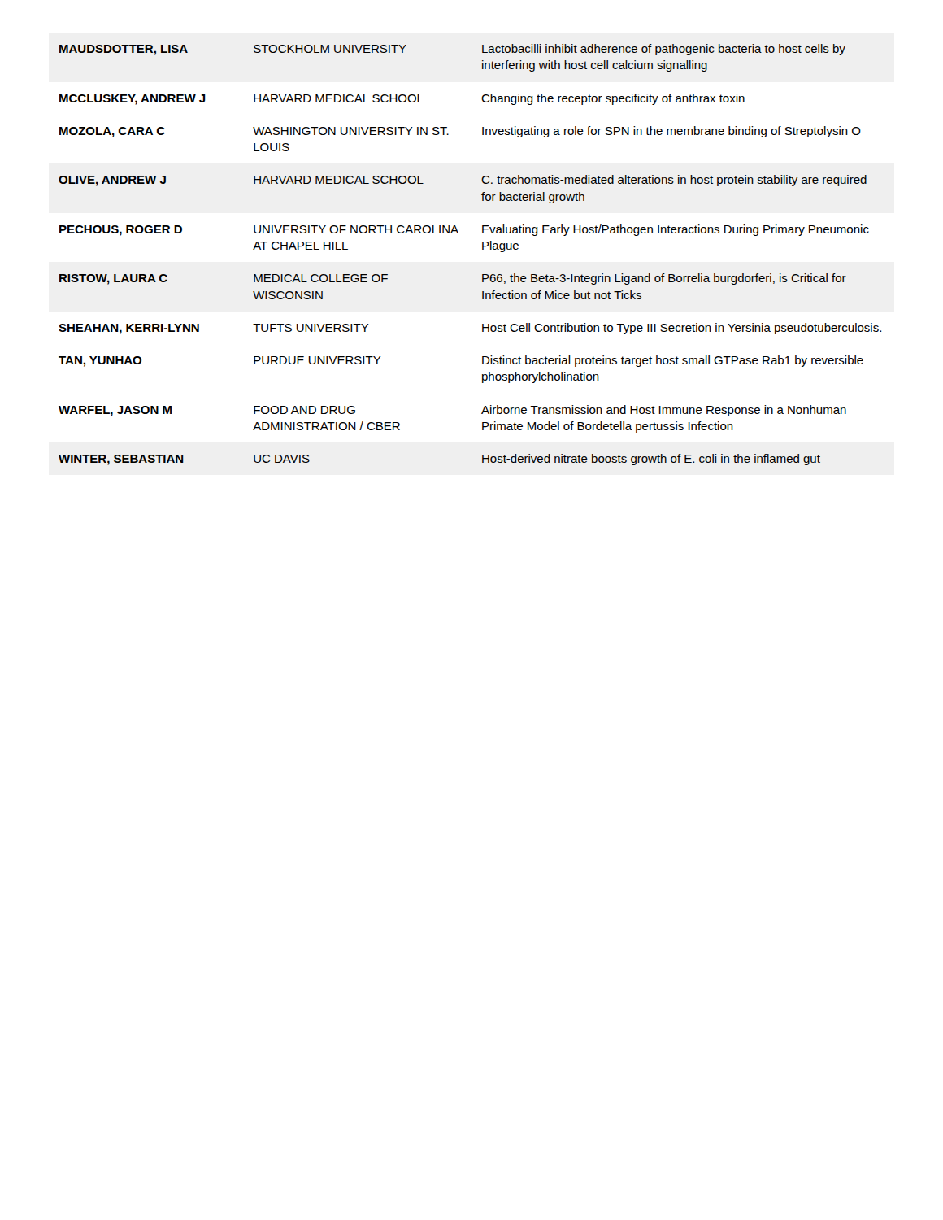| MAUDSDOTTER, LISA | STOCKHOLM UNIVERSITY | Lactobacilli inhibit adherence of pathogenic bacteria to host cells by interfering with host cell calcium signalling |
| MCCLUSKEY, ANDREW J | HARVARD MEDICAL SCHOOL | Changing the receptor specificity of anthrax toxin |
| MOZOLA, CARA C | WASHINGTON UNIVERSITY IN ST. LOUIS | Investigating a role for SPN in the membrane binding of Streptolysin O |
| OLIVE, ANDREW J | HARVARD MEDICAL SCHOOL | C. trachomatis-mediated alterations in host protein stability are required for bacterial growth |
| PECHOUS, ROGER D | UNIVERSITY OF NORTH CAROLINA AT CHAPEL HILL | Evaluating Early Host/Pathogen Interactions During Primary Pneumonic Plague |
| RISTOW, LAURA C | MEDICAL COLLEGE OF WISCONSIN | P66, the Beta-3-Integrin Ligand of Borrelia burgdorferi, is Critical for Infection of Mice but not Ticks |
| SHEAHAN, KERRI-LYNN | TUFTS UNIVERSITY | Host Cell Contribution to Type III Secretion in Yersinia pseudotuberculosis. |
| TAN, YUNHAO | PURDUE UNIVERSITY | Distinct bacterial proteins target host small GTPase Rab1 by reversible phosphorylcholination |
| WARFEL, JASON M | FOOD AND DRUG ADMINISTRATION / CBER | Airborne Transmission and Host Immune Response in a Nonhuman Primate Model of Bordetella pertussis Infection |
| WINTER, SEBASTIAN | UC DAVIS | Host-derived nitrate boosts growth of E. coli in the inflamed gut |